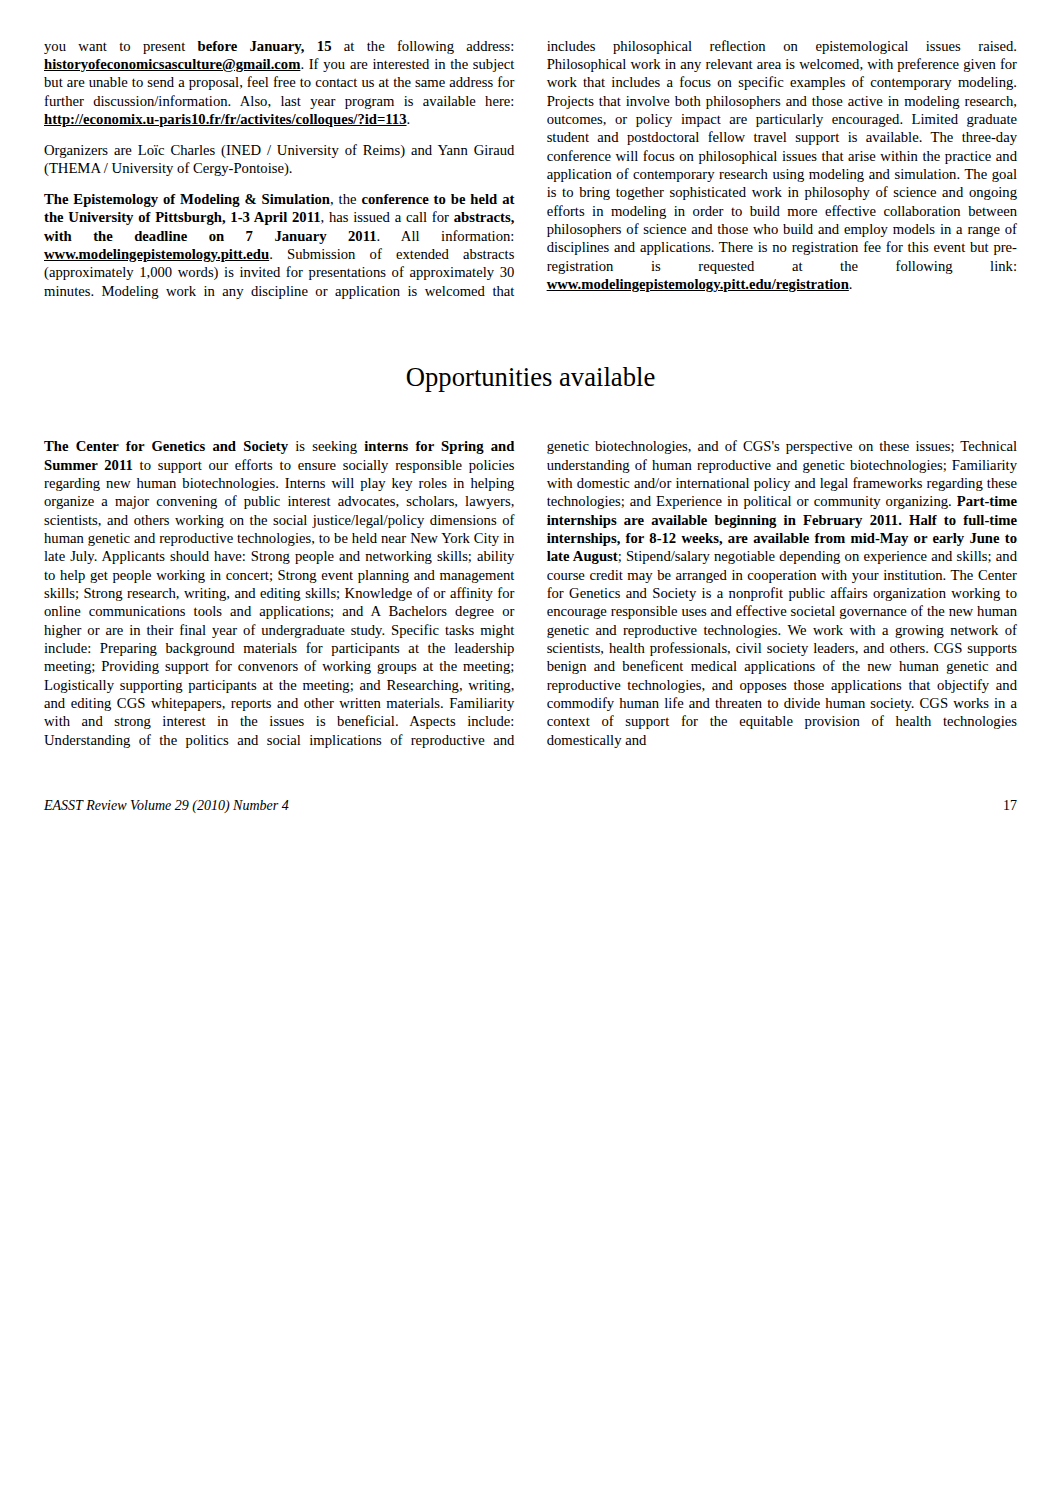you want to present before January, 15 at the following address: historyofeconomicsasculture@gmail.com. If you are interested in the subject but are unable to send a proposal, feel free to contact us at the same address for further discussion/information. Also, last year program is available here: http://economix.u-paris10.fr/fr/activites/colloques/?id=113.
Organizers are Loïc Charles (INED / University of Reims) and Yann Giraud (THEMA / University of Cergy-Pontoise).
The Epistemology of Modeling & Simulation, the conference to be held at the University of Pittsburgh, 1-3 April 2011, has issued a call for abstracts, with the deadline on 7 January 2011. All information: www.modelingepistemology.pitt.edu. Submission of extended abstracts (approximately 1,000 words) is invited for presentations of approximately 30 minutes. Modeling work in any discipline or application is welcomed that includes philosophical reflection on epistemological issues raised. Philosophical work in any relevant area is welcomed, with preference given for work that includes a focus on specific examples of contemporary modeling. Projects that involve both philosophers and those active in modeling research, outcomes, or policy impact are particularly encouraged. Limited graduate student and postdoctoral fellow travel support is available. The three-day conference will focus on philosophical issues that arise within the practice and application of contemporary research using modeling and simulation. The goal is to bring together sophisticated work in philosophy of science and ongoing efforts in modeling in order to build more effective collaboration between philosophers of science and those who build and employ models in a range of disciplines and applications. There is no registration fee for this event but pre-registration is requested at the following link: www.modelingepistemology.pitt.edu/registration.
Opportunities available
The Center for Genetics and Society is seeking interns for Spring and Summer 2011 to support our efforts to ensure socially responsible policies regarding new human biotechnologies. Interns will play key roles in helping organize a major convening of public interest advocates, scholars, lawyers, scientists, and others working on the social justice/legal/policy dimensions of human genetic and reproductive technologies, to be held near New York City in late July. Applicants should have: Strong people and networking skills; ability to help get people working in concert; Strong event planning and management skills; Strong research, writing, and editing skills; Knowledge of or affinity for online communications tools and applications; and A Bachelors degree or higher or are in their final year of undergraduate study. Specific tasks might include: Preparing background materials for participants at the leadership meeting; Providing support for convenors of working groups at the meeting; Logistically supporting participants at the meeting; and Researching, writing, and editing CGS whitepapers, reports and other written materials. Familiarity with and strong interest in the issues is beneficial. Aspects include: Understanding of the politics and social implications of reproductive and genetic biotechnologies, and of CGS's perspective on these issues; Technical understanding of human reproductive and genetic biotechnologies; Familiarity with domestic and/or international policy and legal frameworks regarding these technologies; and Experience in political or community organizing. Part-time internships are available beginning in February 2011. Half to full-time internships, for 8-12 weeks, are available from mid-May or early June to late August; Stipend/salary negotiable depending on experience and skills; and course credit may be arranged in cooperation with your institution. The Center for Genetics and Society is a nonprofit public affairs organization working to encourage responsible uses and effective societal governance of the new human genetic and reproductive technologies. We work with a growing network of scientists, health professionals, civil society leaders, and others. CGS supports benign and beneficent medical applications of the new human genetic and reproductive technologies, and opposes those applications that objectify and commodify human life and threaten to divide human society. CGS works in a context of support for the equitable provision of health technologies domestically and
EASST Review Volume 29 (2010) Number 4 17